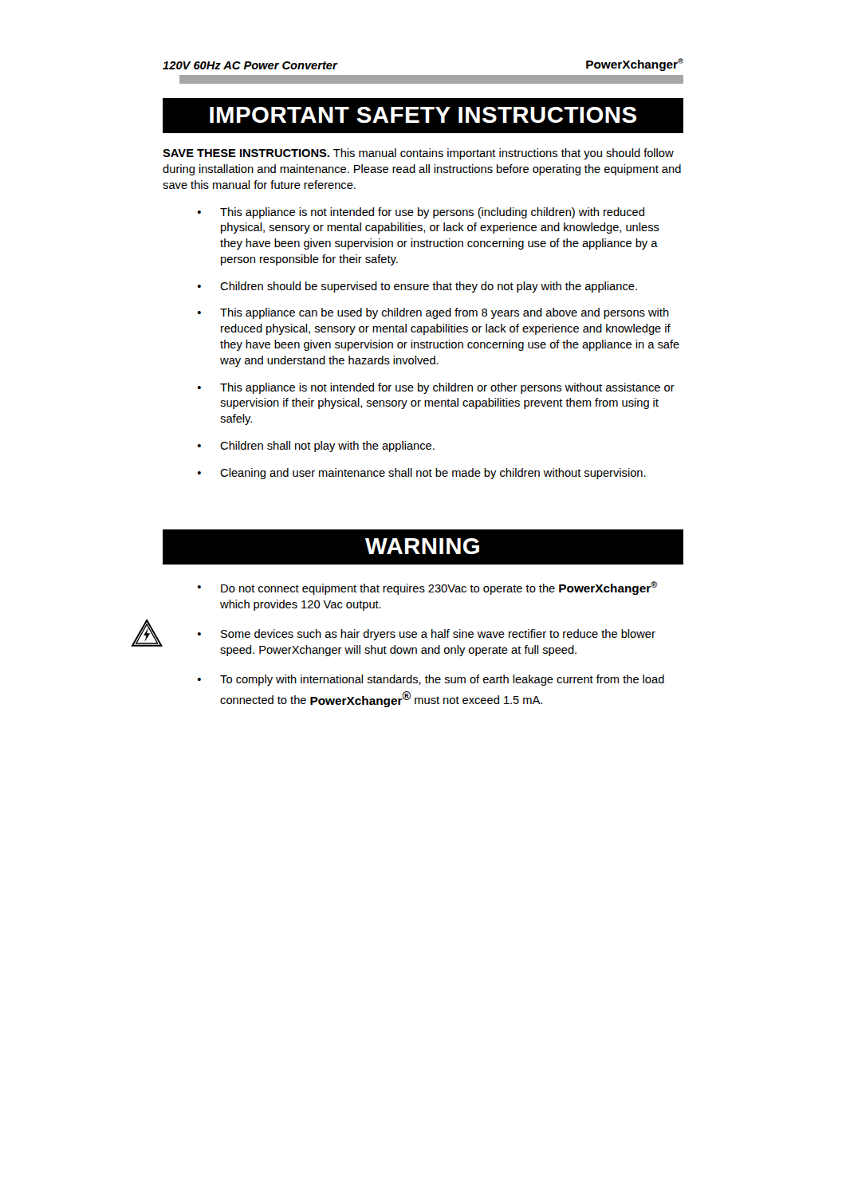120V 60Hz AC Power Converter
PowerXchanger®
IMPORTANT SAFETY INSTRUCTIONS
SAVE THESE INSTRUCTIONS. This manual contains important instructions that you should follow during installation and maintenance. Please read all instructions before operating the equipment and save this manual for future reference.
This appliance is not intended for use by persons (including children) with reduced physical, sensory or mental capabilities, or lack of experience and knowledge, unless they have been given supervision or instruction concerning use of the appliance by a person responsible for their safety.
Children should be supervised to ensure that they do not play with the appliance.
This appliance can be used by children aged from 8 years and above and persons with reduced physical, sensory or mental capabilities or lack of experience and knowledge if they have been given supervision or instruction concerning use of the appliance in a safe way and understand the hazards involved.
This appliance is not intended for use by children or other persons without assistance or supervision if their physical, sensory or mental capabilities prevent them from using it safely.
Children shall not play with the appliance.
Cleaning and user maintenance shall not be made by children without supervision.
WARNING
Do not connect equipment that requires 230Vac to operate to the PowerXchanger® which provides 120 Vac output.
Some devices such as hair dryers use a half sine wave rectifier to reduce the blower speed. PowerXchanger will shut down and only operate at full speed.
To comply with international standards, the sum of earth leakage current from the load connected to the PowerXchanger® must not exceed 1.5 mA.